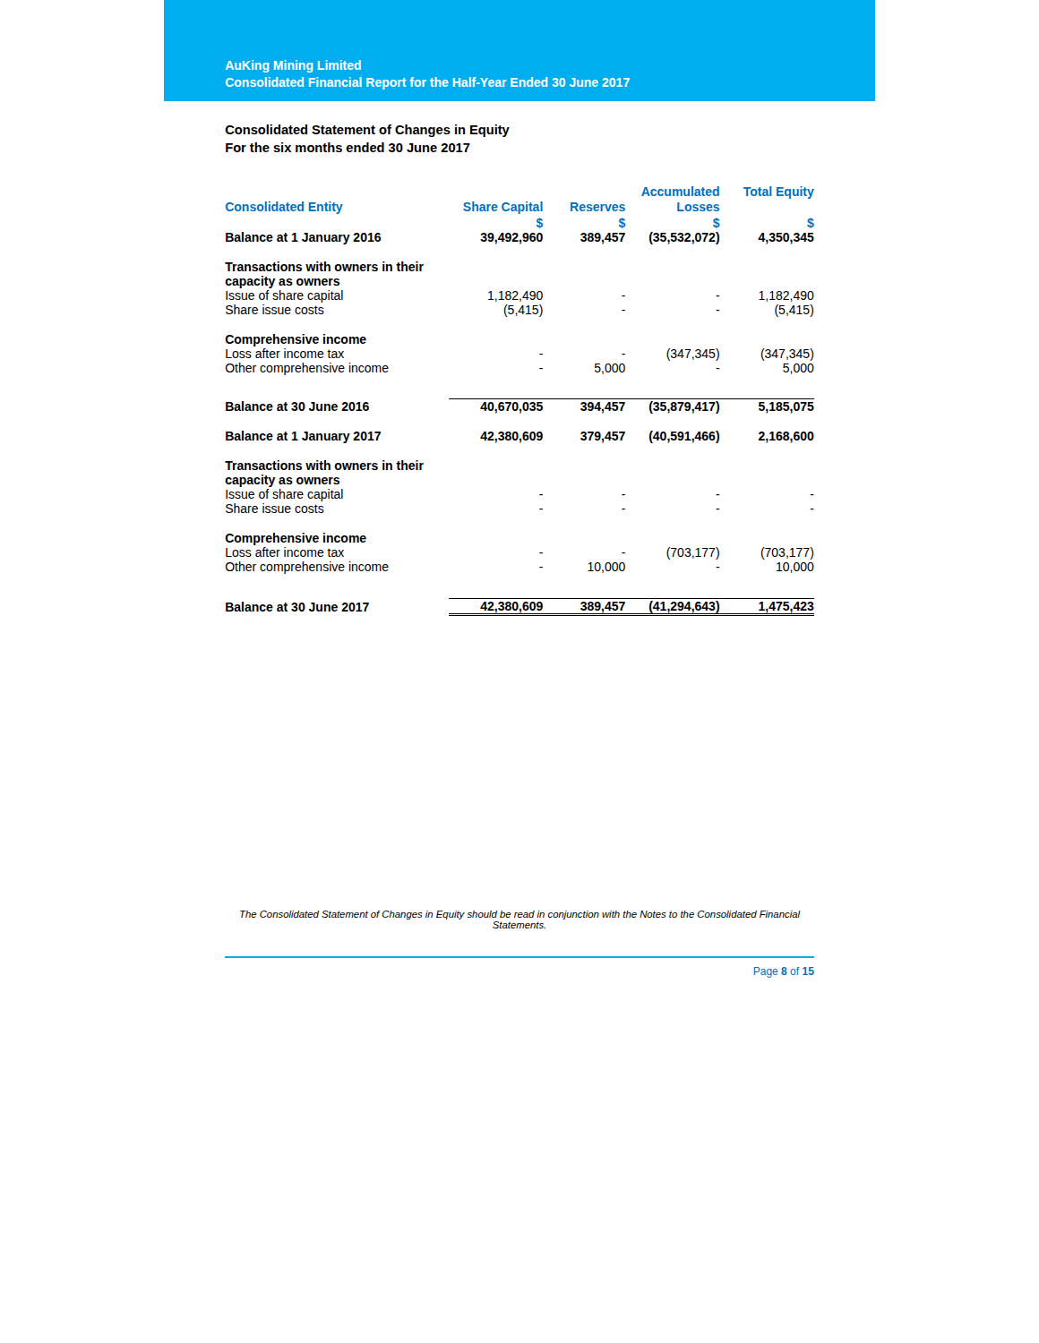AuKing Mining Limited
Consolidated Financial Report for the Half-Year Ended 30 June 2017
Consolidated Statement of Changes in Equity
For the six months ended 30 June 2017
| | | | Accumulated | Total Equity |
| Consolidated Entity | Share Capital | Reserves | Losses | |
| | $ | $ | $ | $ |
| Balance at 1 January 2016 | 39,492,960 | 389,457 | (35,532,072) | 4,350,345 |
| Transactions with owners in their capacity as owners | | | | |
| Issue of share capital | 1,182,490 | - | - | 1,182,490 |
| Share issue costs | (5,415) | - | - | (5,415) |
| Comprehensive income | | | | |
| Loss after income tax | - | - | (347,345) | (347,345) |
| Other comprehensive income | - | 5,000 | - | 5,000 |
| Balance at 30 June 2016 | 40,670,035 | 394,457 | (35,879,417) | 5,185,075 |
| Balance at 1 January 2017 | 42,380,609 | 379,457 | (40,591,466) | 2,168,600 |
| Transactions with owners in their capacity as owners | | | | |
| Issue of share capital | - | - | - | - |
| Share issue costs | - | - | - | - |
| Comprehensive income | | | | |
| Loss after income tax | - | - | (703,177) | (703,177) |
| Other comprehensive income | - | 10,000 | - | 10,000 |
| Balance at 30 June 2017 | 42,380,609 | 389,457 | (41,294,643) | 1,475,423 |
The Consolidated Statement of Changes in Equity should be read in conjunction with the Notes to the Consolidated Financial Statements.
Page 8 of 15